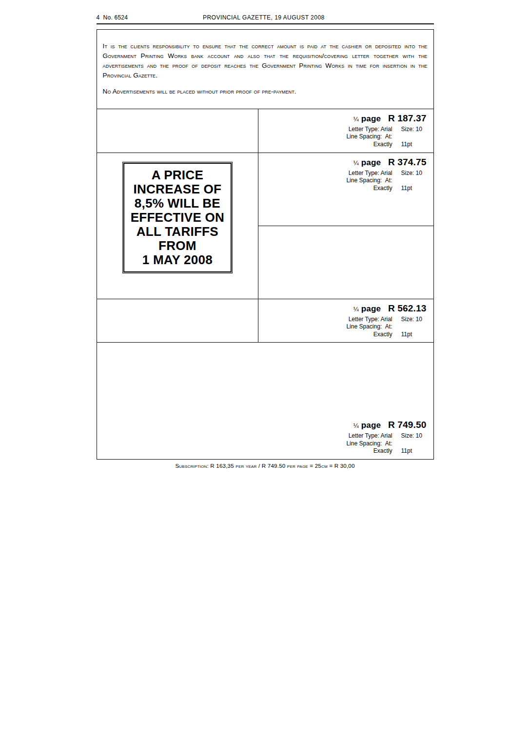4 No. 6524
PROVINCIAL GAZETTE, 19 AUGUST 2008
| It is the clients responsibility to ensure that the correct amount is paid at the cashier or deposited into the Government Printing Works bank account and also that the requisition/covering letter together with the advertisements and the proof of deposit reaches the Government Printing Works in time for insertion in the Provincial Gazette. No Advertisements will be placed without prior proof of pre-payment. |
| | ¼ page R 187.37 Letter Type: Arial Size: 10 Line Spacing: At: Exactly 11pt |
| A PRICE INCREASE OF 8,5% WILL BE EFFECTIVE ON ALL TARIFFS FROM 1 MAY 2008 | ¼ page R 374.75 Letter Type: Arial Size: 10 Line Spacing: At: Exactly 11pt |
| | ¼ page R 562.13 Letter Type: Arial Size: 10 Line Spacing: At: Exactly 11pt |
| ¼ page R 749.50 Letter Type: Arial Size: 10 Line Spacing: At: Exactly 11pt |
Subscription: R 163,35 per year / R 749.50 per page = 25cm = R 30,00